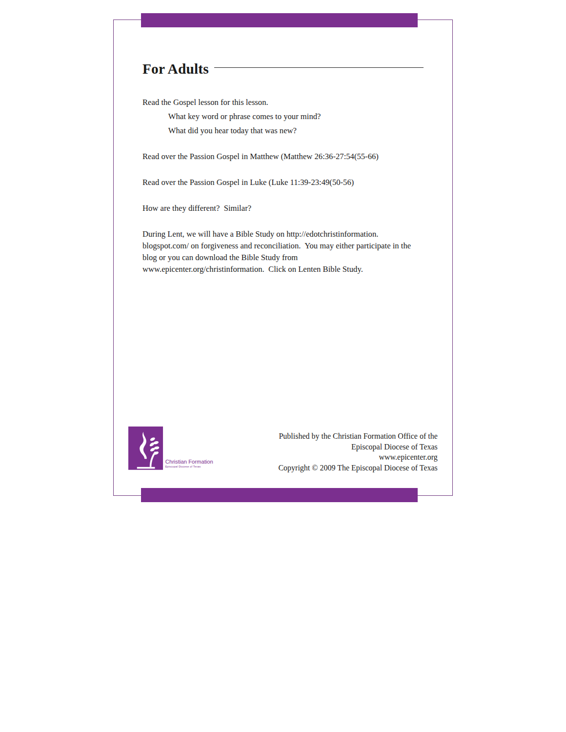For Adults
Read the Gospel lesson for this lesson.
What key word or phrase comes to your mind?
What did you hear today that was new?
Read over the Passion Gospel in Matthew (Matthew 26:36-27:54(55-66)
Read over the Passion Gospel in Luke (Luke 11:39-23:49(50-56)
How are they different? Similar?
During Lent, we will have a Bible Study on http://edotchristinformation.
blogspot.com/ on forgiveness and reconciliation. You may either participate in the blog or you can download the Bible Study from www.epicenter.org/christinformation. Click on Lenten Bible Study.
Christian Formation Episcopal Diocese of Texas
Published by the Christian Formation Office of the
Episcopal Diocese of Texas
www.epicenter.org
Copyright © 2009 The Episcopal Diocese of Texas